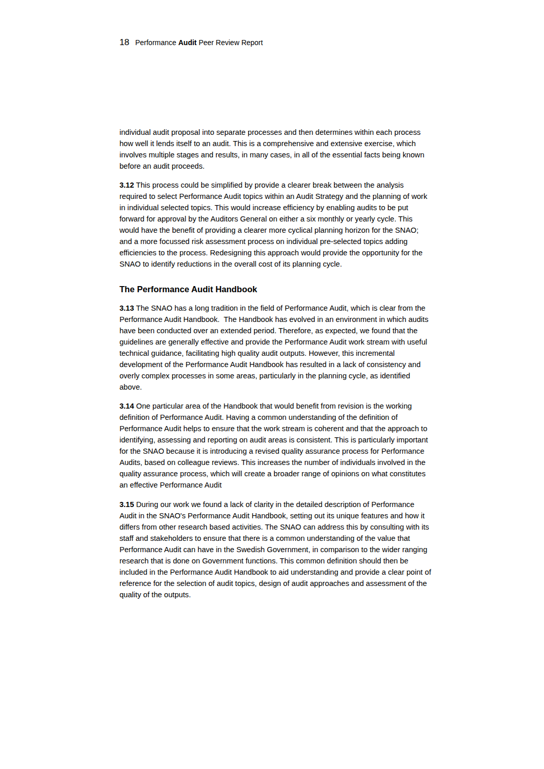18 Performance Audit Peer Review Report
individual audit proposal into separate processes and then determines within each process how well it lends itself to an audit. This is a comprehensive and extensive exercise, which involves multiple stages and results, in many cases, in all of the essential facts being known before an audit proceeds.
3.12 This process could be simplified by provide a clearer break between the analysis required to select Performance Audit topics within an Audit Strategy and the planning of work in individual selected topics. This would increase efficiency by enabling audits to be put forward for approval by the Auditors General on either a six monthly or yearly cycle. This would have the benefit of providing a clearer more cyclical planning horizon for the SNAO; and a more focussed risk assessment process on individual pre-selected topics adding efficiencies to the process. Redesigning this approach would provide the opportunity for the SNAO to identify reductions in the overall cost of its planning cycle.
The Performance Audit Handbook
3.13 The SNAO has a long tradition in the field of Performance Audit, which is clear from the Performance Audit Handbook. The Handbook has evolved in an environment in which audits have been conducted over an extended period. Therefore, as expected, we found that the guidelines are generally effective and provide the Performance Audit work stream with useful technical guidance, facilitating high quality audit outputs. However, this incremental development of the Performance Audit Handbook has resulted in a lack of consistency and overly complex processes in some areas, particularly in the planning cycle, as identified above.
3.14 One particular area of the Handbook that would benefit from revision is the working definition of Performance Audit. Having a common understanding of the definition of Performance Audit helps to ensure that the work stream is coherent and that the approach to identifying, assessing and reporting on audit areas is consistent. This is particularly important for the SNAO because it is introducing a revised quality assurance process for Performance Audits, based on colleague reviews. This increases the number of individuals involved in the quality assurance process, which will create a broader range of opinions on what constitutes an effective Performance Audit
3.15 During our work we found a lack of clarity in the detailed description of Performance Audit in the SNAO's Performance Audit Handbook, setting out its unique features and how it differs from other research based activities. The SNAO can address this by consulting with its staff and stakeholders to ensure that there is a common understanding of the value that Performance Audit can have in the Swedish Government, in comparison to the wider ranging research that is done on Government functions. This common definition should then be included in the Performance Audit Handbook to aid understanding and provide a clear point of reference for the selection of audit topics, design of audit approaches and assessment of the quality of the outputs.